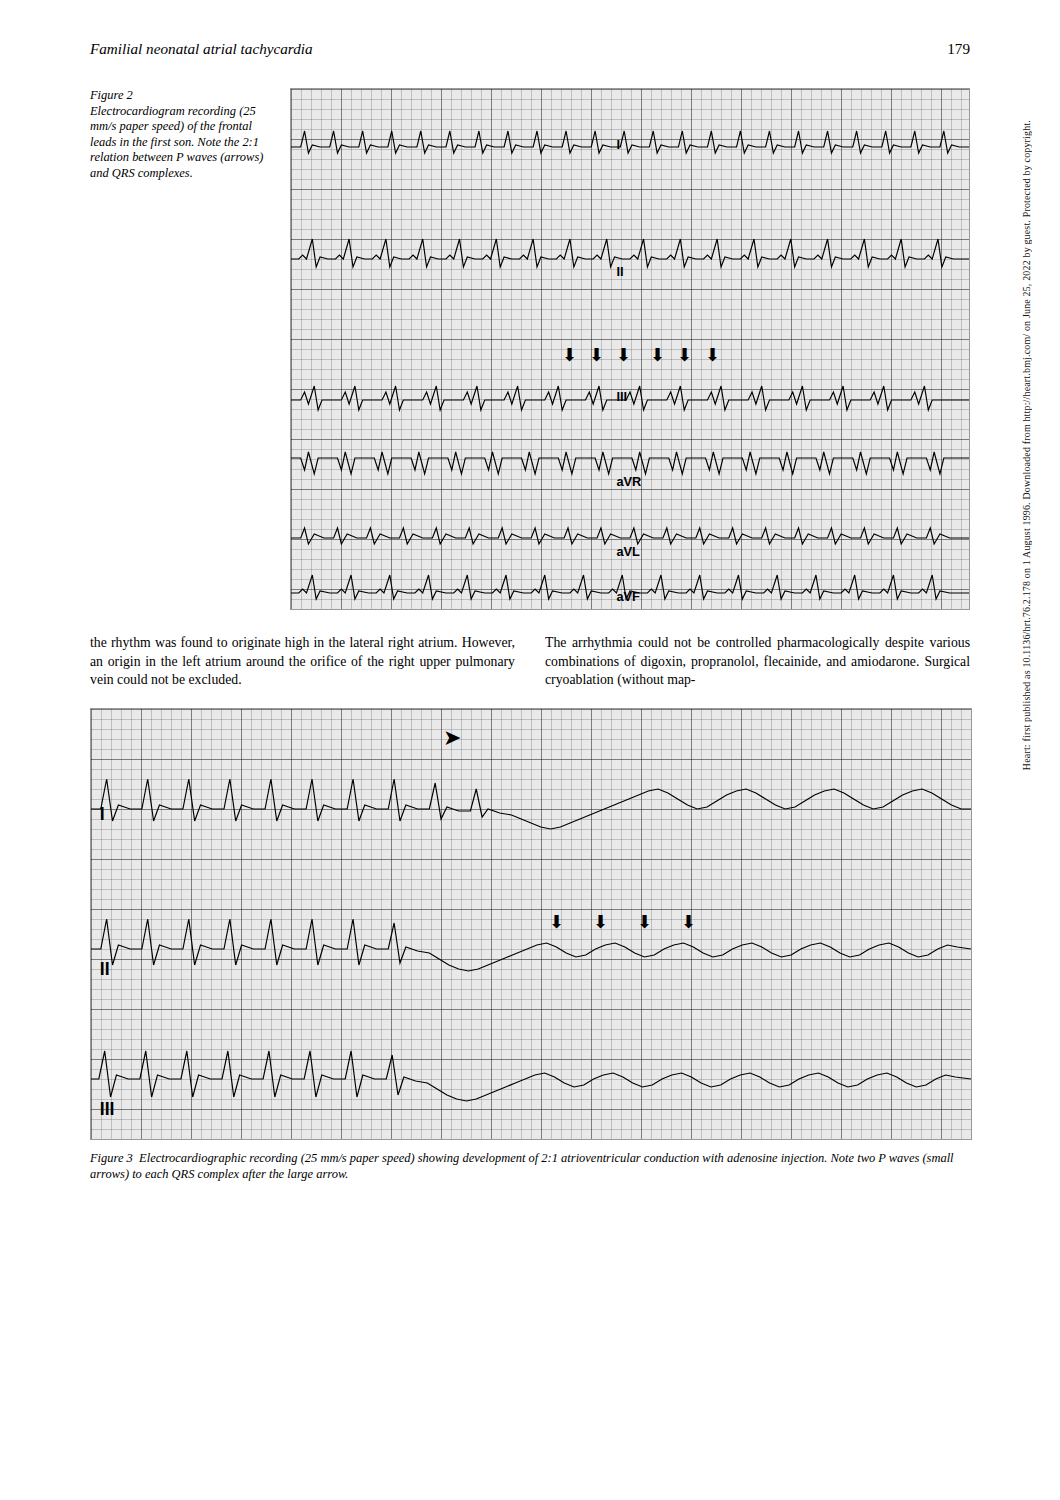Familial neonatal atrial tachycardia 179
Heart: first published as 10.1136/hrt.76.2.178 on 1 August 1996. Downloaded from http://heart.bmj.com/ on June 25, 2022 by guest. Protected by copyright.
Figure 2
Electrocardiogram recording (25 mm/s paper speed) of the frontal leads in the first son. Note the 2:1 relation between P waves (arrows) and QRS complexes.
I
II
III
⬇
⬇
⬇
⬇
⬇
⬇
aVR
aVL
aVF
the rhythm was found to originate high in the lateral right atrium. However, an origin in the left atrium around the orifice of the right upper pulmonary vein could not be excluded.
The arrhythmia could not be controlled pharmacologically despite various combinations of digoxin, propranolol, flecainide, and amiodarone. Surgical cryoablation (without map-
I
➤
II
⬇
⬇
⬇
⬇
III
Figure 3 Electrocardiographic recording (25 mm/s paper speed) showing development of 2:1 atrioventricular conduction with adenosine injection. Note two P waves (small arrows) to each QRS complex after the large arrow.